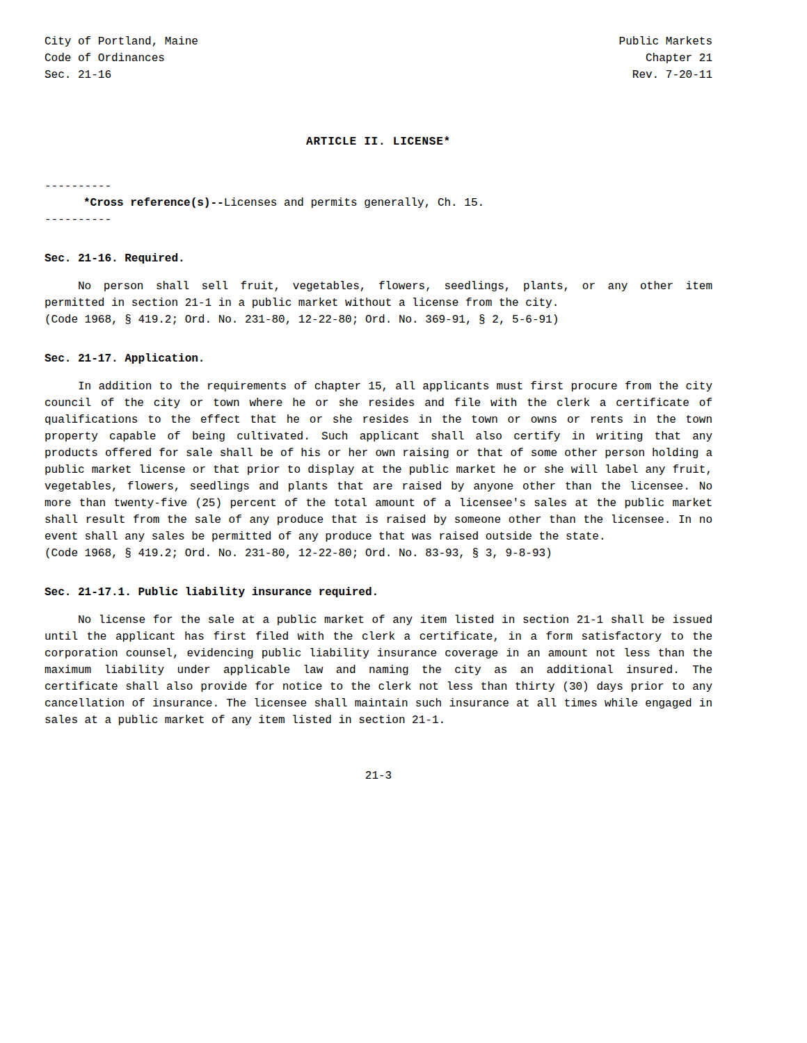| City of Portland, Maine | Public Markets |
| Code of Ordinances | Chapter 21 |
| Sec. 21-16 | Rev. 7-20-11 |
ARTICLE II. LICENSE*
----------
*Cross reference(s)--Licenses and permits generally, Ch. 15.
----------
Sec. 21-16. Required.
No person shall sell fruit, vegetables, flowers, seedlings, plants, or any other item permitted in section 21-1 in a public market without a license from the city.
(Code 1968, § 419.2; Ord. No. 231-80, 12-22-80; Ord. No. 369-91, § 2, 5-6-91)
Sec. 21-17. Application.
In addition to the requirements of chapter 15, all applicants must first procure from the city council of the city or town where he or she resides and file with the clerk a certificate of qualifications to the effect that he or she resides in the town or owns or rents in the town property capable of being cultivated. Such applicant shall also certify in writing that any products offered for sale shall be of his or her own raising or that of some other person holding a public market license or that prior to display at the public market he or she will label any fruit, vegetables, flowers, seedlings and plants that are raised by anyone other than the licensee. No more than twenty-five (25) percent of the total amount of a licensee's sales at the public market shall result from the sale of any produce that is raised by someone other than the licensee. In no event shall any sales be permitted of any produce that was raised outside the state.
(Code 1968, § 419.2; Ord. No. 231-80, 12-22-80; Ord. No. 83-93, § 3, 9-8-93)
Sec. 21-17.1. Public liability insurance required.
No license for the sale at a public market of any item listed in section 21-1 shall be issued until the applicant has first filed with the clerk a certificate, in a form satisfactory to the corporation counsel, evidencing public liability insurance coverage in an amount not less than the maximum liability under applicable law and naming the city as an additional insured. The certificate shall also provide for notice to the clerk not less than thirty (30) days prior to any cancellation of insurance. The licensee shall maintain such insurance at all times while engaged in sales at a public market of any item listed in section 21-1.
21-3